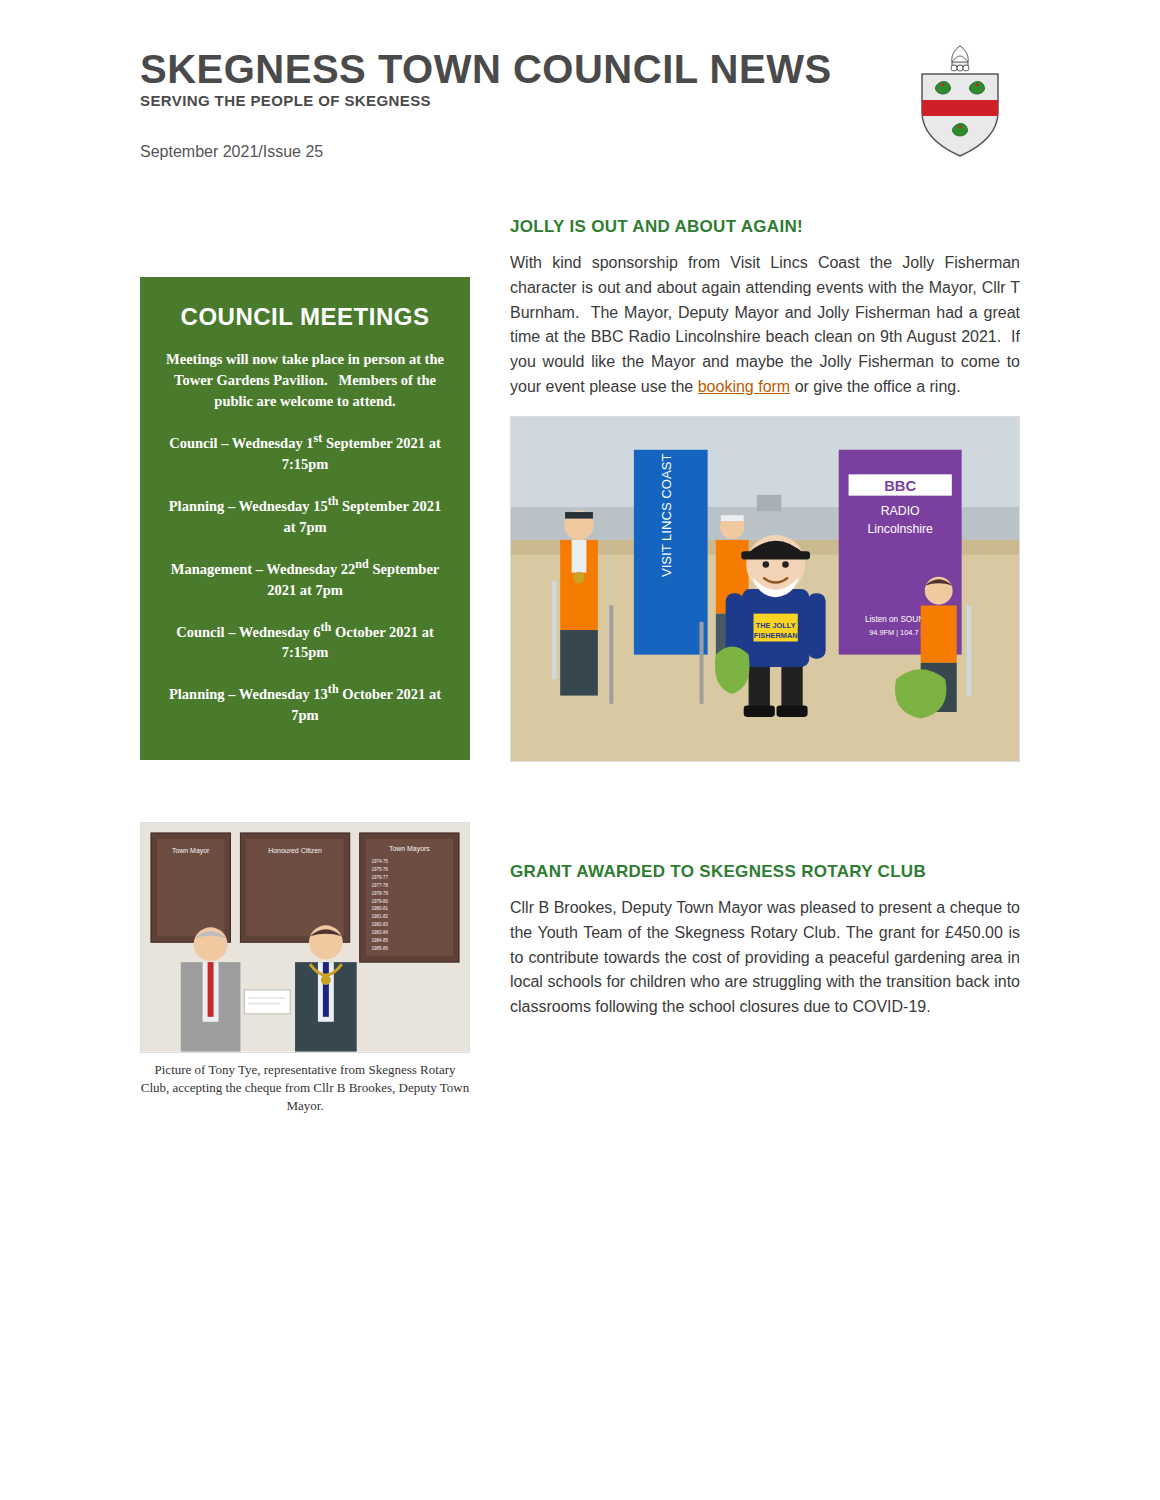SKEGNESS TOWN COUNCIL NEWS
SERVING THE PEOPLE OF SKEGNESS
September 2021/Issue 25
COUNCIL MEETINGS
Meetings will now take place in person at the Tower Gardens Pavilion. Members of the public are welcome to attend.
Council – Wednesday 1st September 2021 at 7:15pm
Planning – Wednesday 15th September 2021 at 7pm
Management – Wednesday 22nd September 2021 at 7pm
Council – Wednesday 6th October 2021 at 7:15pm
Planning – Wednesday 13th October 2021 at 7pm
Jolly is out and about again!
With kind sponsorship from Visit Lincs Coast the Jolly Fisherman character is out and about again attending events with the Mayor, Cllr T Burnham. The Mayor, Deputy Mayor and Jolly Fisherman had a great time at the BBC Radio Lincolnshire beach clean on 9th August 2021. If you would like the Mayor and maybe the Jolly Fisherman to come to your event please use the booking form or give the office a ring.
VISIT LINCS COAST BBC RADIO Lincolnshire Listen on SOUNDS 94.9FM | 104.7 FM THE JOLLY FISHERMAN
Town Mayor Honoured Citizen Town Mayors 1974-751975-76 1976-771977-78 1978-791979-80 1980-811981-82 1982-831983-84 1984-851985-86
Picture of Tony Tye, representative from Skegness Rotary Club, accepting the cheque from Cllr B Brookes, Deputy Town Mayor.
Grant awarded to Skegness Rotary Club
Cllr B Brookes, Deputy Town Mayor was pleased to present a cheque to the Youth Team of the Skegness Rotary Club. The grant for £450.00 is to contribute towards the cost of providing a peaceful gardening area in local schools for children who are struggling with the transition back into classrooms following the school closures due to COVID-19.